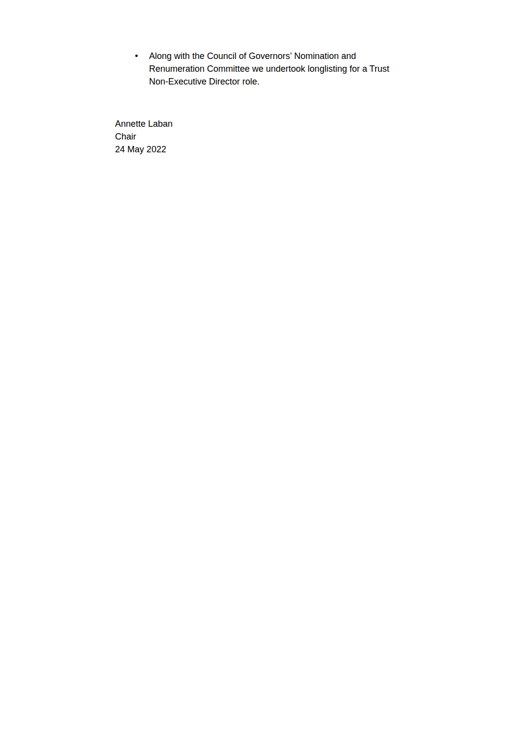Along with the Council of Governors’ Nomination and Renumeration Committee we undertook longlisting for a Trust Non-Executive Director role.
Annette Laban
Chair
24 May 2022